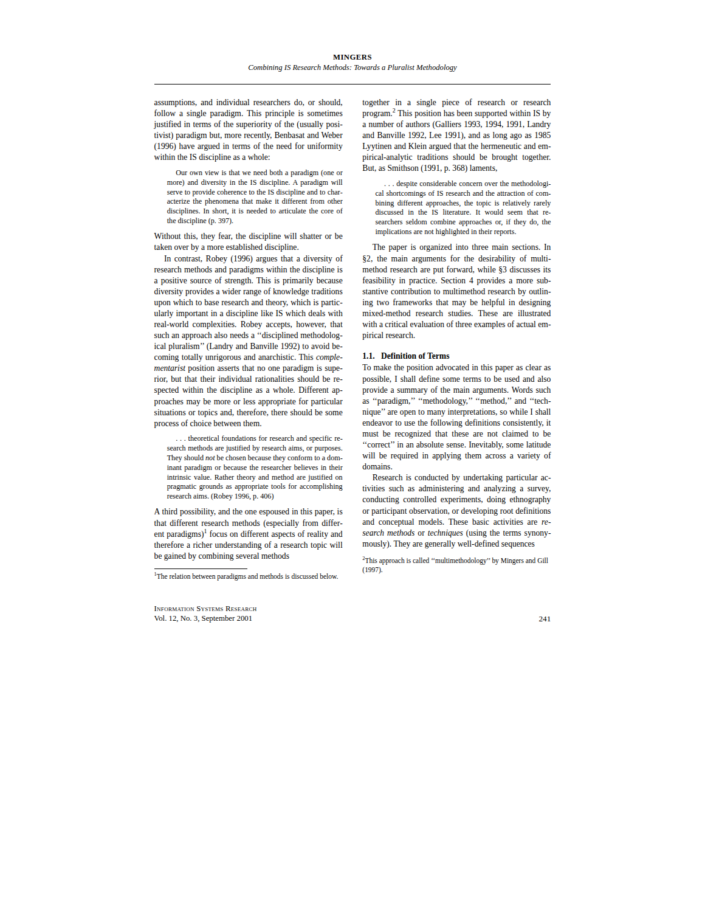MINGERS
Combining IS Research Methods: Towards a Pluralist Methodology
assumptions, and individual researchers do, or should, follow a single paradigm. This principle is sometimes justified in terms of the superiority of the (usually positivist) paradigm but, more recently, Benbasat and Weber (1996) have argued in terms of the need for uniformity within the IS discipline as a whole:
Our own view is that we need both a paradigm (one or more) and diversity in the IS discipline. A paradigm will serve to provide coherence to the IS discipline and to characterize the phenomena that make it different from other disciplines. In short, it is needed to articulate the core of the discipline (p. 397).
Without this, they fear, the discipline will shatter or be taken over by a more established discipline.
In contrast, Robey (1996) argues that a diversity of research methods and paradigms within the discipline is a positive source of strength. This is primarily because diversity provides a wider range of knowledge traditions upon which to base research and theory, which is particularly important in a discipline like IS which deals with real-world complexities. Robey accepts, however, that such an approach also needs a ‘‘disciplined methodological pluralism’’ (Landry and Banville 1992) to avoid becoming totally unrigorous and anarchistic. This complementarist position asserts that no one paradigm is superior, but that their individual rationalities should be respected within the discipline as a whole. Different approaches may be more or less appropriate for particular situations or topics and, therefore, there should be some process of choice between them.
. . . theoretical foundations for research and specific research methods are justified by research aims, or purposes. They should not be chosen because they conform to a dominant paradigm or because the researcher believes in their intrinsic value. Rather theory and method are justified on pragmatic grounds as appropriate tools for accomplishing research aims. (Robey 1996, p. 406)
A third possibility, and the one espoused in this paper, is that different research methods (especially from different paradigms)1 focus on different aspects of reality and therefore a richer understanding of a research topic will be gained by combining several methods
1The relation between paradigms and methods is discussed below.
together in a single piece of research or research program.2 This position has been supported within IS by a number of authors (Galliers 1993, 1994, 1991, Landry and Banville 1992, Lee 1991), and as long ago as 1985 Lyytinen and Klein argued that the hermeneutic and empirical-analytic traditions should be brought together. But, as Smithson (1991, p. 368) laments,
. . . despite considerable concern over the methodological shortcomings of IS research and the attraction of combining different approaches, the topic is relatively rarely discussed in the IS literature. It would seem that researchers seldom combine approaches or, if they do, the implications are not highlighted in their reports.
The paper is organized into three main sections. In §2, the main arguments for the desirability of multimethod research are put forward, while §3 discusses its feasibility in practice. Section 4 provides a more substantive contribution to multimethod research by outlining two frameworks that may be helpful in designing mixed-method research studies. These are illustrated with a critical evaluation of three examples of actual empirical research.
1.1. Definition of Terms
To make the position advocated in this paper as clear as possible, I shall define some terms to be used and also provide a summary of the main arguments. Words such as ‘‘paradigm,’’ ‘‘methodology,’’ ‘‘method,’’ and ‘‘technique’’ are open to many interpretations, so while I shall endeavor to use the following definitions consistently, it must be recognized that these are not claimed to be ‘‘correct’’ in an absolute sense. Inevitably, some latitude will be required in applying them across a variety of domains.
Research is conducted by undertaking particular activities such as administering and analyzing a survey, conducting controlled experiments, doing ethnography or participant observation, or developing root definitions and conceptual models. These basic activities are research methods or techniques (using the terms synonymously). They are generally well-defined sequences
2This approach is called ‘‘multimethodology’’ by Mingers and Gill (1997).
Information Systems Research
Vol. 12, No. 3, September 2001
241